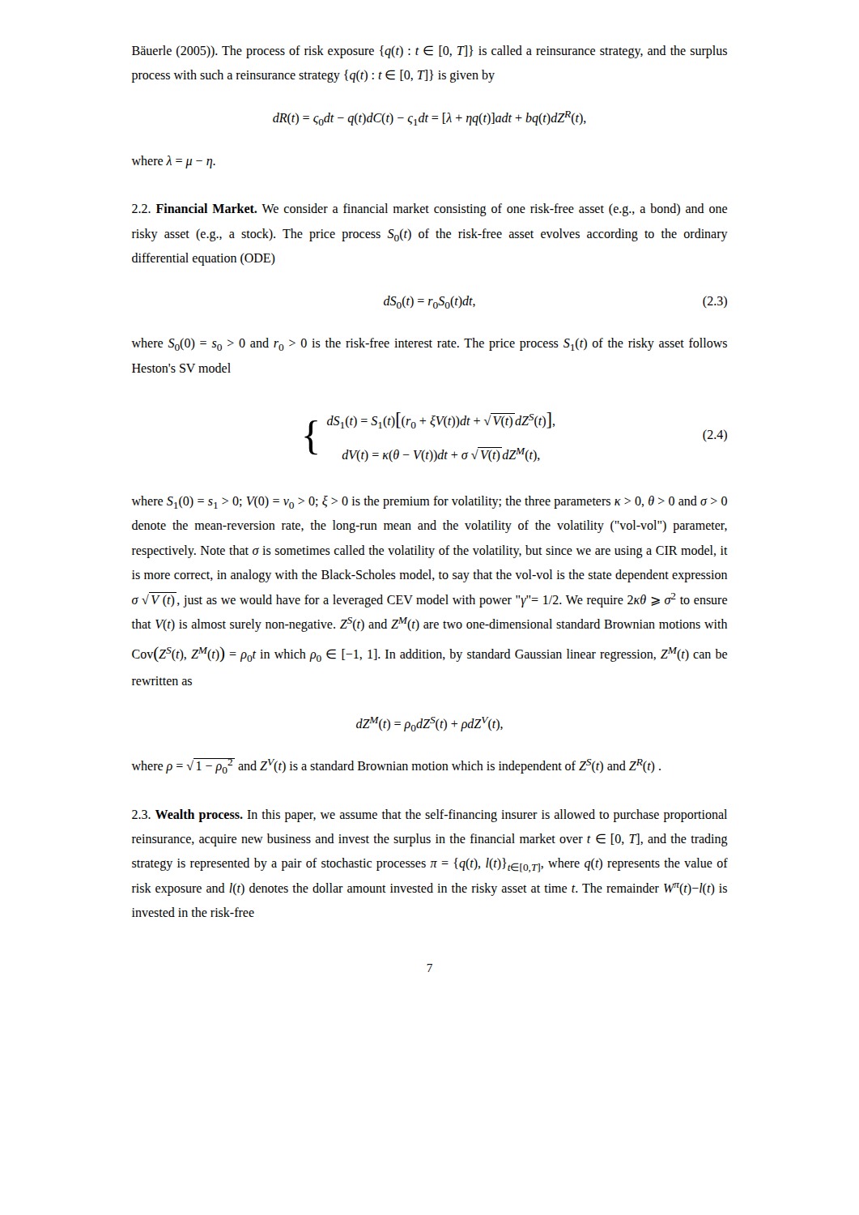Bäuerle (2005)). The process of risk exposure {q(t) : t ∈ [0, T]} is called a reinsurance strategy, and the surplus process with such a reinsurance strategy {q(t) : t ∈ [0, T]} is given by
dR(t) = ς0dt − q(t)dC(t) − ς1dt = [λ + ηq(t)]adt + bq(t)dZR(t),
where λ = μ − η.
2.2. Financial Market. We consider a financial market consisting of one risk-free asset (e.g., a bond) and one risky asset (e.g., a stock). The price process S0(t) of the risk-free asset evolves according to the ordinary differential equation (ODE)
dS0(t) = r0S0(t)dt, (2.3)
where S0(0) = s0 > 0 and r0 > 0 is the risk-free interest rate. The price process S1(t) of the risky asset follows Heston's SV model
{
| dS 1 ( t ) = S 1 ( t ) [ ( r 0 + ξV ( t )) dt + √ V ( t ) dZ S ( t ) ] , |
| dV ( t ) = κ ( θ − V ( t )) dt + σ √ V ( t ) dZ M ( t ), |
(2.4)
where S1(0) = s1 > 0; V(0) = v0 > 0; ξ > 0 is the premium for volatility; the three parameters κ > 0, θ > 0 and σ > 0 denote the mean-reversion rate, the long-run mean and the volatility of the volatility ("vol-vol") parameter, respectively. Note that σ is sometimes called the volatility of the volatility, but since we are using a CIR model, it is more correct, in analogy with the Black-Scholes model, to say that the vol-vol is the state dependent expression σ √V (t), just as we would have for a leveraged CEV model with power "γ"= 1/2. We require 2κθ ⩾ σ2 to ensure that V(t) is almost surely non-negative. ZS(t) and ZM(t) are two one-dimensional standard Brownian motions with Cov(ZS(t), ZM(t)) = ρ0t in which ρ0 ∈ [−1, 1]. In addition, by standard Gaussian linear regression, ZM(t) can be rewritten as
dZM(t) = ρ0dZS(t) + ρdZV(t),
where ρ = √1 − ρ02 and ZV(t) is a standard Brownian motion which is independent of ZS(t) and ZR(t) .
2.3. Wealth process. In this paper, we assume that the self-financing insurer is allowed to purchase proportional reinsurance, acquire new business and invest the surplus in the financial market over t ∈ [0, T], and the trading strategy is represented by a pair of stochastic processes π = {q(t), l(t)}t∈[0,T], where q(t) represents the value of risk exposure and l(t) denotes the dollar amount invested in the risky asset at time t. The remainder Wπ(t)−l(t) is invested in the risk-free
7